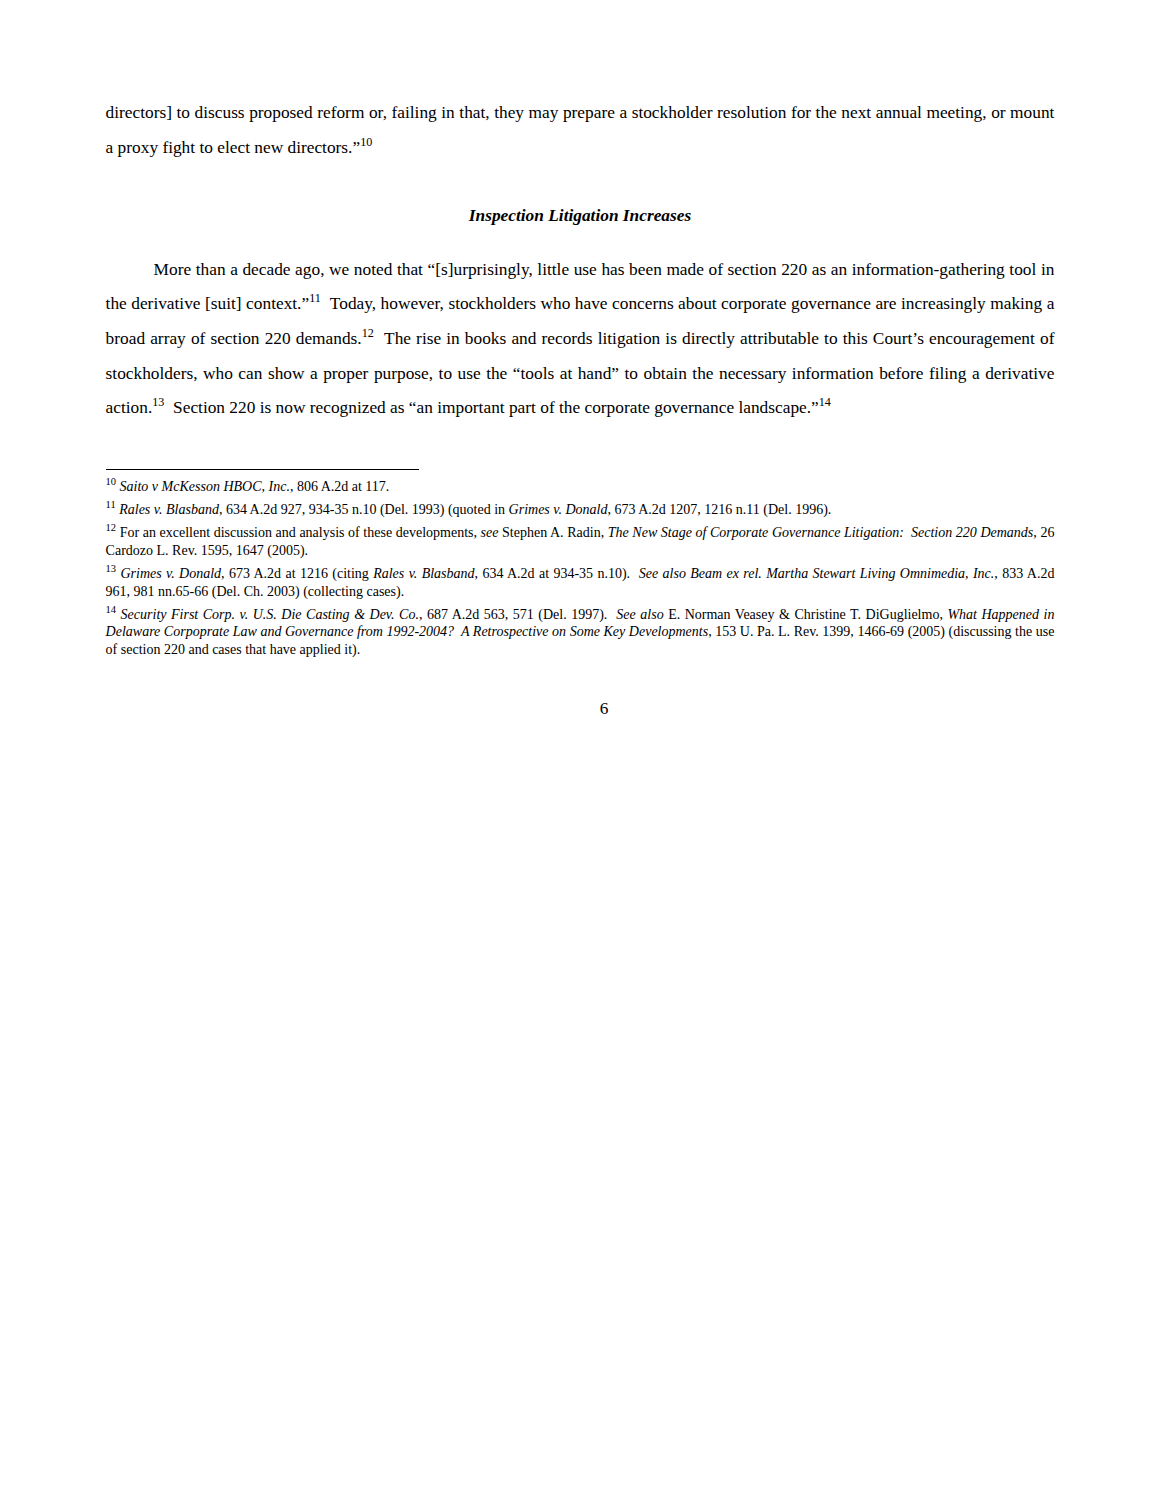directors] to discuss proposed reform or, failing in that, they may prepare a stockholder resolution for the next annual meeting, or mount a proxy fight to elect new directors.”10
Inspection Litigation Increases
More than a decade ago, we noted that “[s]urprisingly, little use has been made of section 220 as an information-gathering tool in the derivative [suit] context.”11 Today, however, stockholders who have concerns about corporate governance are increasingly making a broad array of section 220 demands.12 The rise in books and records litigation is directly attributable to this Court’s encouragement of stockholders, who can show a proper purpose, to use the “tools at hand” to obtain the necessary information before filing a derivative action.13 Section 220 is now recognized as “an important part of the corporate governance landscape.”14
10 Saito v McKesson HBOC, Inc., 806 A.2d at 117.
11 Rales v. Blasband, 634 A.2d 927, 934-35 n.10 (Del. 1993) (quoted in Grimes v. Donald, 673 A.2d 1207, 1216 n.11 (Del. 1996).
12 For an excellent discussion and analysis of these developments, see Stephen A. Radin, The New Stage of Corporate Governance Litigation: Section 220 Demands, 26 Cardozo L. Rev. 1595, 1647 (2005).
13 Grimes v. Donald, 673 A.2d at 1216 (citing Rales v. Blasband, 634 A.2d at 934-35 n.10). See also Beam ex rel. Martha Stewart Living Omnimedia, Inc., 833 A.2d 961, 981 nn.65-66 (Del. Ch. 2003) (collecting cases).
14 Security First Corp. v. U.S. Die Casting & Dev. Co., 687 A.2d 563, 571 (Del. 1997). See also E. Norman Veasey & Christine T. DiGuglielmo, What Happened in Delaware Corpoprate Law and Governance from 1992-2004? A Retrospective on Some Key Developments, 153 U. Pa. L. Rev. 1399, 1466-69 (2005) (discussing the use of section 220 and cases that have applied it).
6